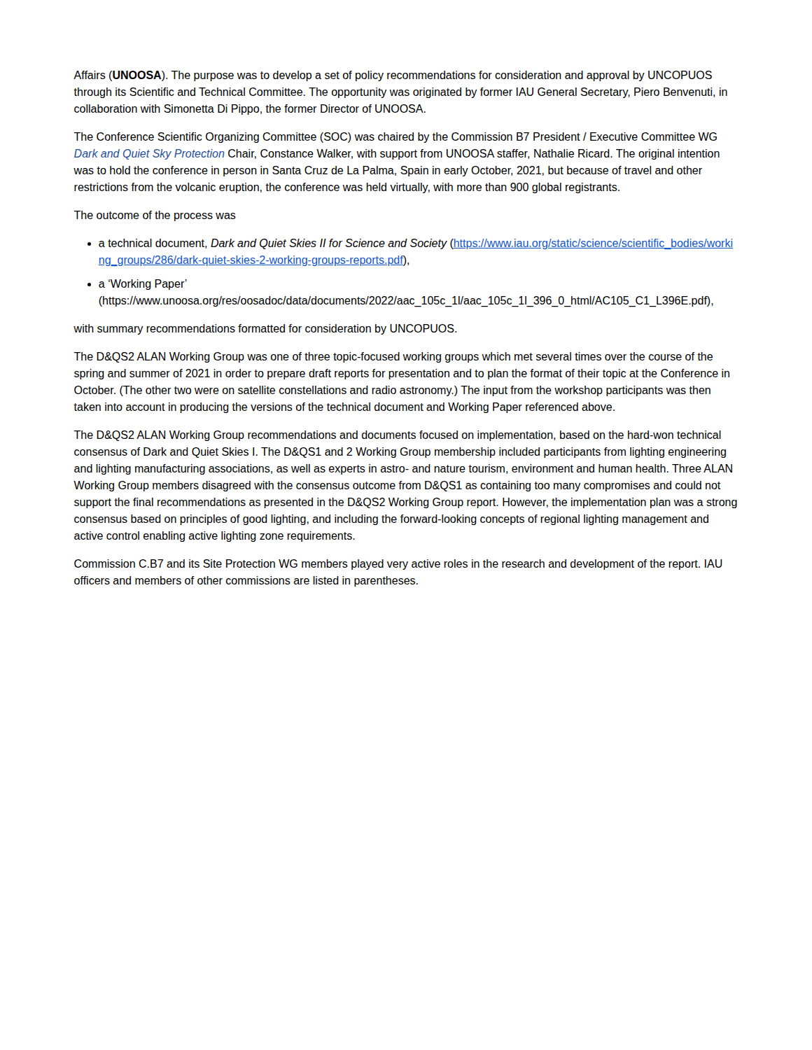Affairs (UNOOSA). The purpose was to develop a set of policy recommendations for consideration and approval by UNCOPUOS through its Scientific and Technical Committee. The opportunity was originated by former IAU General Secretary, Piero Benvenuti, in collaboration with Simonetta Di Pippo, the former Director of UNOOSA.
The Conference Scientific Organizing Committee (SOC) was chaired by the Commission B7 President / Executive Committee WG Dark and Quiet Sky Protection Chair, Constance Walker, with support from UNOOSA staffer, Nathalie Ricard. The original intention was to hold the conference in person in Santa Cruz de La Palma, Spain in early October, 2021, but because of travel and other restrictions from the volcanic eruption, the conference was held virtually, with more than 900 global registrants.
The outcome of the process was
a technical document, Dark and Quiet Skies II for Science and Society (https://www.iau.org/static/science/scientific_bodies/working_groups/286/dark-quiet-skies-2-working-groups-reports.pdf),
a ‘Working Paper’ (https://www.unoosa.org/res/oosadoc/data/documents/2022/aac_105c_1l/aac_105c_1l_396_0_html/AC105_C1_L396E.pdf),
with summary recommendations formatted for consideration by UNCOPUOS.
The D&QS2 ALAN Working Group was one of three topic-focused working groups which met several times over the course of the spring and summer of 2021 in order to prepare draft reports for presentation and to plan the format of their topic at the Conference in October. (The other two were on satellite constellations and radio astronomy.) The input from the workshop participants was then taken into account in producing the versions of the technical document and Working Paper referenced above.
The D&QS2 ALAN Working Group recommendations and documents focused on implementation, based on the hard-won technical consensus of Dark and Quiet Skies I. The D&QS1 and 2 Working Group membership included participants from lighting engineering and lighting manufacturing associations, as well as experts in astro- and nature tourism, environment and human health. Three ALAN Working Group members disagreed with the consensus outcome from D&QS1 as containing too many compromises and could not support the final recommendations as presented in the D&QS2 Working Group report. However, the implementation plan was a strong consensus based on principles of good lighting, and including the forward-looking concepts of regional lighting management and active control enabling active lighting zone requirements.
Commission C.B7 and its Site Protection WG members played very active roles in the research and development of the report. IAU officers and members of other commissions are listed in parentheses.